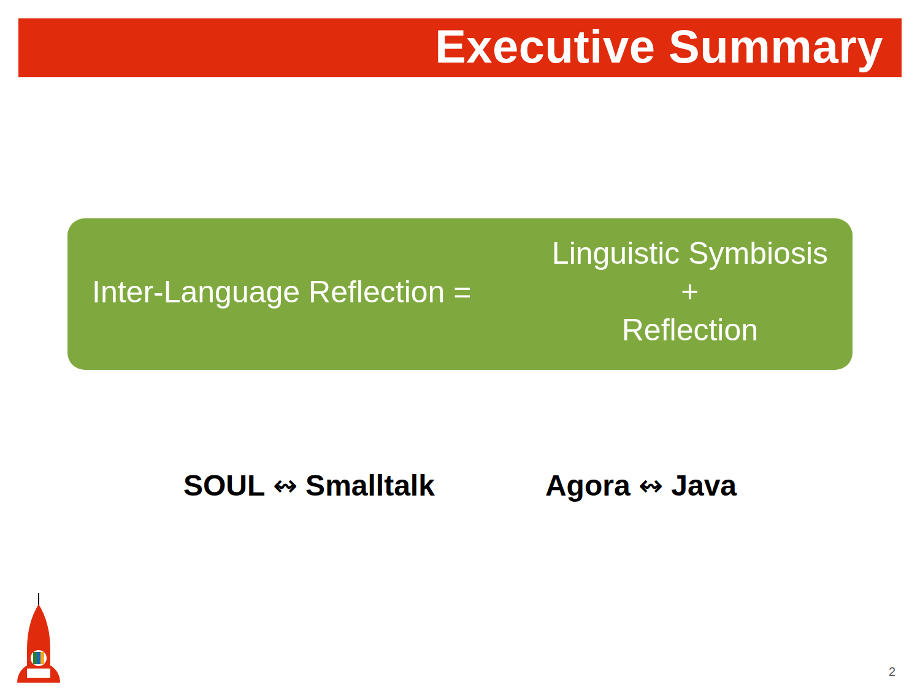Executive Summary
Inter-Language Reflection =
Linguistic Symbiosis
+
Reflection
SOUL ↭ Smalltalk
Agora ↭ Java
2